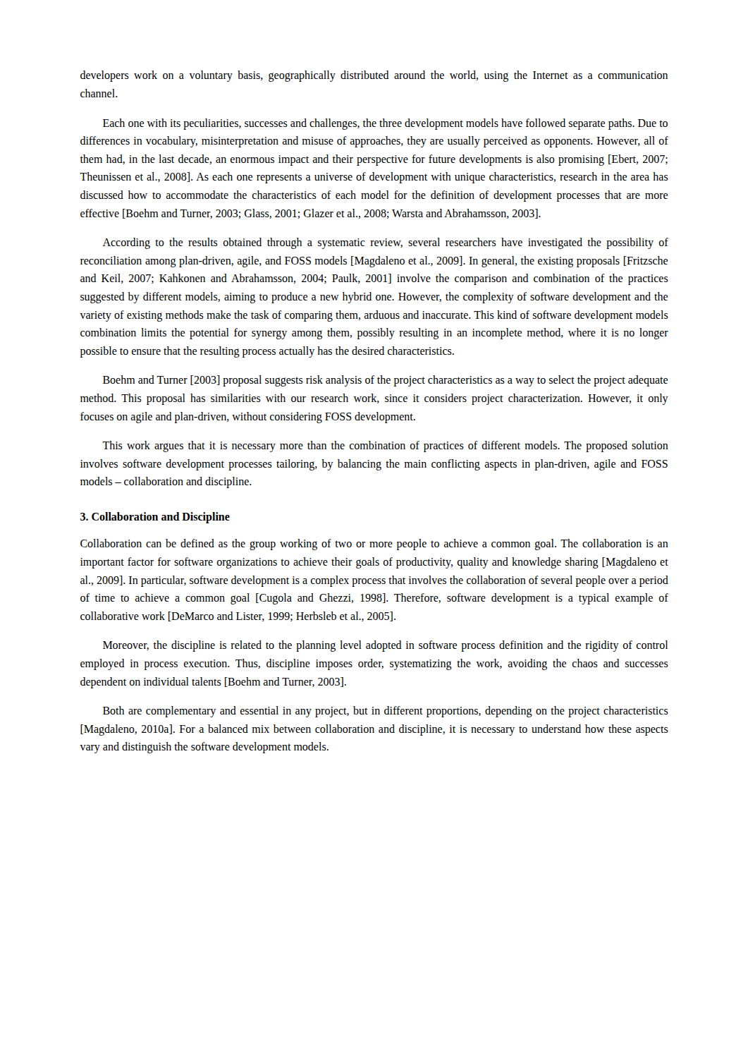developers work on a voluntary basis, geographically distributed around the world, using the Internet as a communication channel.
Each one with its peculiarities, successes and challenges, the three development models have followed separate paths. Due to differences in vocabulary, misinterpretation and misuse of approaches, they are usually perceived as opponents. However, all of them had, in the last decade, an enormous impact and their perspective for future developments is also promising [Ebert, 2007; Theunissen et al., 2008]. As each one represents a universe of development with unique characteristics, research in the area has discussed how to accommodate the characteristics of each model for the definition of development processes that are more effective [Boehm and Turner, 2003; Glass, 2001; Glazer et al., 2008; Warsta and Abrahamsson, 2003].
According to the results obtained through a systematic review, several researchers have investigated the possibility of reconciliation among plan-driven, agile, and FOSS models [Magdaleno et al., 2009]. In general, the existing proposals [Fritzsche and Keil, 2007; Kahkonen and Abrahamsson, 2004; Paulk, 2001] involve the comparison and combination of the practices suggested by different models, aiming to produce a new hybrid one. However, the complexity of software development and the variety of existing methods make the task of comparing them, arduous and inaccurate. This kind of software development models combination limits the potential for synergy among them, possibly resulting in an incomplete method, where it is no longer possible to ensure that the resulting process actually has the desired characteristics.
Boehm and Turner [2003] proposal suggests risk analysis of the project characteristics as a way to select the project adequate method. This proposal has similarities with our research work, since it considers project characterization. However, it only focuses on agile and plan-driven, without considering FOSS development.
This work argues that it is necessary more than the combination of practices of different models. The proposed solution involves software development processes tailoring, by balancing the main conflicting aspects in plan-driven, agile and FOSS models – collaboration and discipline.
3. Collaboration and Discipline
Collaboration can be defined as the group working of two or more people to achieve a common goal. The collaboration is an important factor for software organizations to achieve their goals of productivity, quality and knowledge sharing [Magdaleno et al., 2009]. In particular, software development is a complex process that involves the collaboration of several people over a period of time to achieve a common goal [Cugola and Ghezzi, 1998]. Therefore, software development is a typical example of collaborative work [DeMarco and Lister, 1999; Herbsleb et al., 2005].
Moreover, the discipline is related to the planning level adopted in software process definition and the rigidity of control employed in process execution. Thus, discipline imposes order, systematizing the work, avoiding the chaos and successes dependent on individual talents [Boehm and Turner, 2003].
Both are complementary and essential in any project, but in different proportions, depending on the project characteristics [Magdaleno, 2010a]. For a balanced mix between collaboration and discipline, it is necessary to understand how these aspects vary and distinguish the software development models.